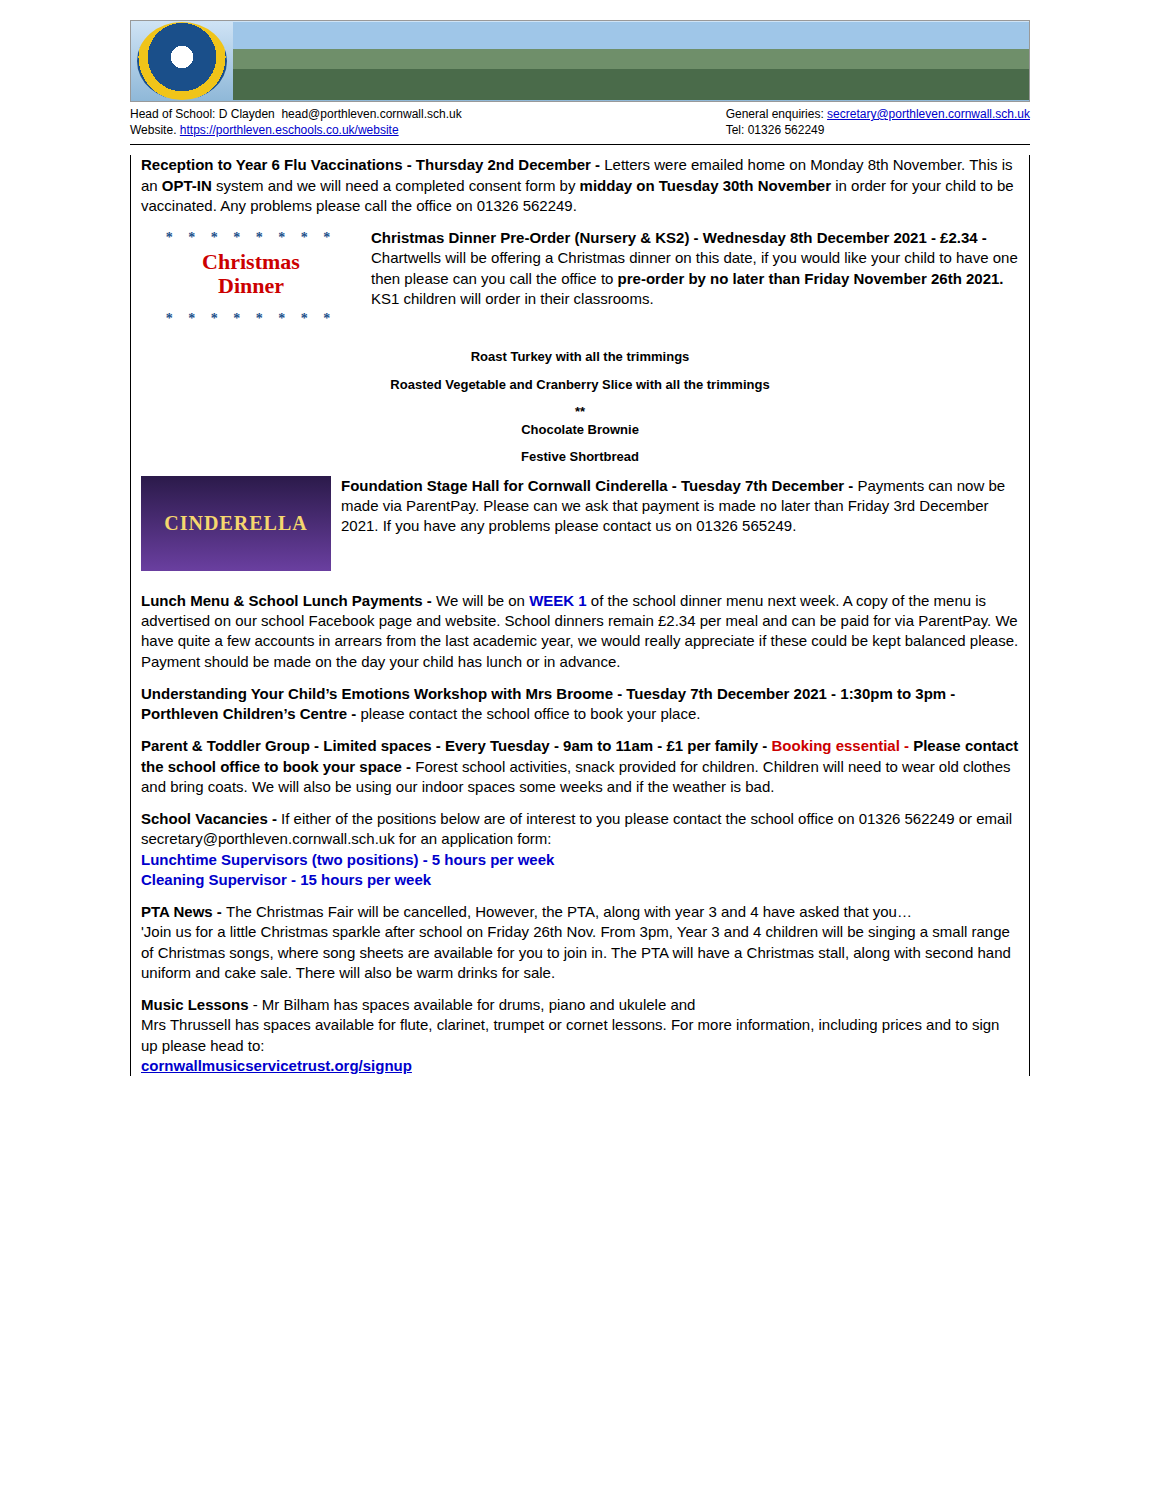Head of School: D Clayden head@porthleven.cornwall.sch.uk
Website. https://porthleven.eschools.co.uk/website
General enquiries: secretary@porthleven.cornwall.sch.uk
Tel: 01326 562249
Reception to Year 6 Flu Vaccinations - Thursday 2nd December - Letters were emailed home on Monday 8th November. This is an OPT-IN system and we will need a completed consent form by midday on Tuesday 30th November in order for your child to be vaccinated. Any problems please call the office on 01326 562249.
* * * * * * * *
Christmas
Dinner
* * * * * * * *
Christmas Dinner Pre-Order (Nursery & KS2) - Wednesday 8th December 2021 - £2.34 - Chartwells will be offering a Christmas dinner on this date, if you would like your child to have one then please can you call the office to pre-order by no later than Friday November 26th 2021. KS1 children will order in their classrooms.
Roast Turkey with all the trimmings
Roasted Vegetable and Cranberry Slice with all the trimmings
**
Chocolate Brownie
Festive Shortbread
CINDERELLA
Foundation Stage Hall for Cornwall Cinderella - Tuesday 7th December - Payments can now be made via ParentPay. Please can we ask that payment is made no later than Friday 3rd December 2021. If you have any problems please contact us on 01326 565249.
Lunch Menu & School Lunch Payments - We will be on WEEK 1 of the school dinner menu next week. A copy of the menu is advertised on our school Facebook page and website. School dinners remain £2.34 per meal and can be paid for via ParentPay. We have quite a few accounts in arrears from the last academic year, we would really appreciate if these could be kept balanced please. Payment should be made on the day your child has lunch or in advance.
Understanding Your Child’s Emotions Workshop with Mrs Broome - Tuesday 7th December 2021 - 1:30pm to 3pm - Porthleven Children’s Centre - please contact the school office to book your place.
Parent & Toddler Group - Limited spaces - Every Tuesday - 9am to 11am - £1 per family - Booking essential - Please contact the school office to book your space - Forest school activities, snack provided for children. Children will need to wear old clothes and bring coats. We will also be using our indoor spaces some weeks and if the weather is bad.
School Vacancies - If either of the positions below are of interest to you please contact the school office on 01326 562249 or email secretary@porthleven.cornwall.sch.uk for an application form:
Lunchtime Supervisors (two positions) - 5 hours per week
Cleaning Supervisor - 15 hours per week
PTA News - The Christmas Fair will be cancelled, However, the PTA, along with year 3 and 4 have asked that you…
'Join us for a little Christmas sparkle after school on Friday 26th Nov. From 3pm, Year 3 and 4 children will be singing a small range of Christmas songs, where song sheets are available for you to join in. The PTA will have a Christmas stall, along with second hand uniform and cake sale. There will also be warm drinks for sale.
Music Lessons - Mr Bilham has spaces available for drums, piano and ukulele and
Mrs Thrussell has spaces available for flute, clarinet, trumpet or cornet lessons. For more information, including prices and to sign up please head to:
cornwallmusicservicetrust.org/signup